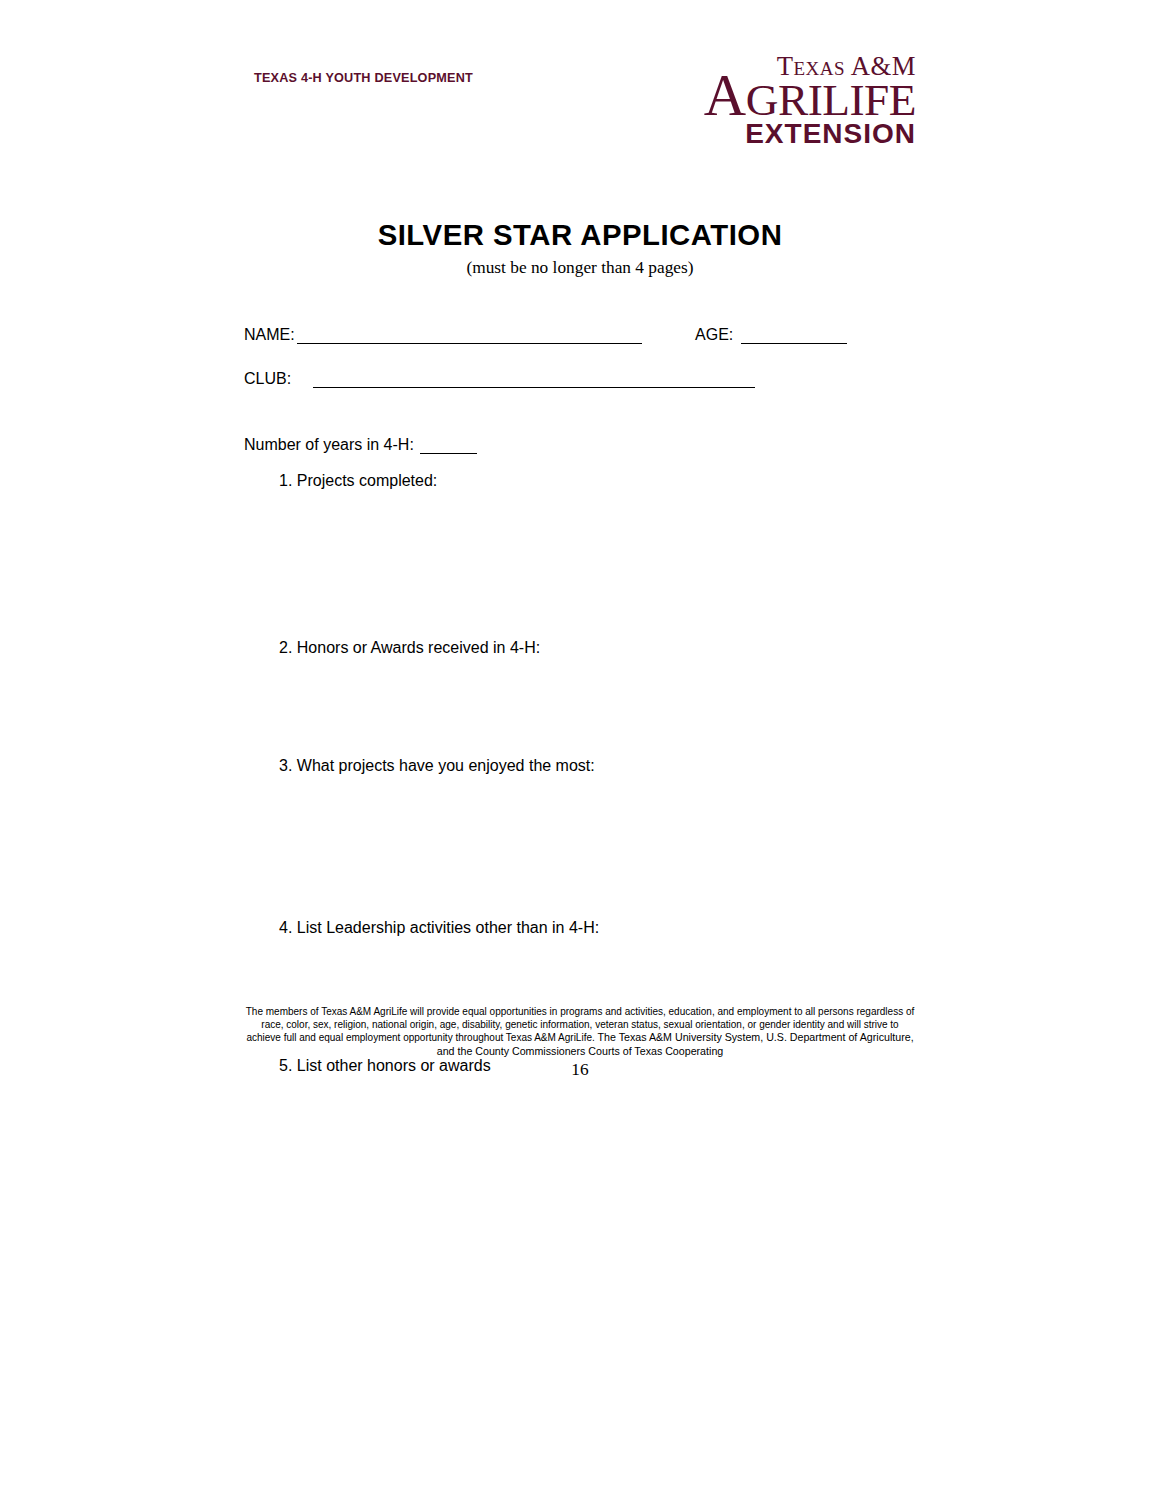TEXAS 4-H YOUTH DEVELOPMENT
Texas A&M
AGRILIFE
EXTENSION
SILVER STAR APPLICATION
(must be no longer than 4 pages)
NAME: AGE:
CLUB:
Number of years in 4-H:
Projects completed:
Honors or Awards received in 4-H:
What projects have you enjoyed the most:
List Leadership activities other than in 4-H:
List other honors or awards
The members of Texas A&M AgriLife will provide equal opportunities in programs and activities, education, and employment to all persons regardless of race, color, sex, religion, national origin, age, disability, genetic information, veteran status, sexual orientation, or gender identity and will strive to achieve full and equal employment opportunity throughout Texas A&M AgriLife. The Texas A&M University System, U.S. Department of Agriculture, and the County Commissioners Courts of Texas Cooperating
16